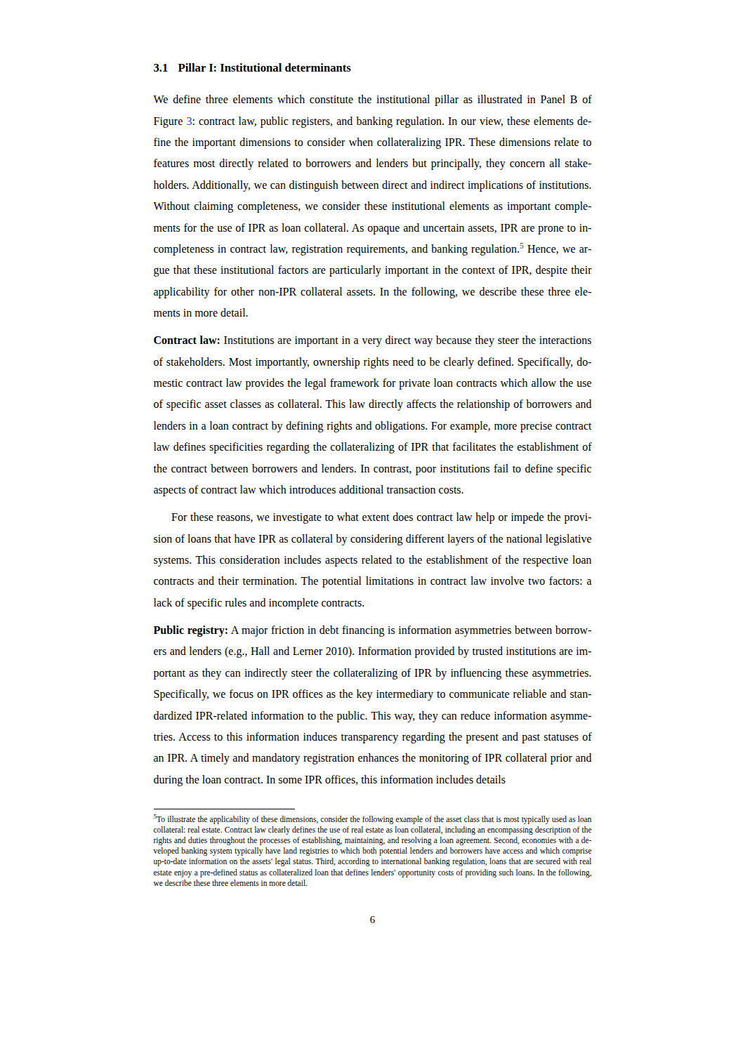3.1 Pillar I: Institutional determinants
We define three elements which constitute the institutional pillar as illustrated in Panel B of Figure 3: contract law, public registers, and banking regulation. In our view, these elements define the important dimensions to consider when collateralizing IPR. These dimensions relate to features most directly related to borrowers and lenders but principally, they concern all stakeholders. Additionally, we can distinguish between direct and indirect implications of institutions. Without claiming completeness, we consider these institutional elements as important complements for the use of IPR as loan collateral. As opaque and uncertain assets, IPR are prone to incompleteness in contract law, registration requirements, and banking regulation.5 Hence, we argue that these institutional factors are particularly important in the context of IPR, despite their applicability for other non-IPR collateral assets. In the following, we describe these three elements in more detail.
Contract law: Institutions are important in a very direct way because they steer the interactions of stakeholders. Most importantly, ownership rights need to be clearly defined. Specifically, domestic contract law provides the legal framework for private loan contracts which allow the use of specific asset classes as collateral. This law directly affects the relationship of borrowers and lenders in a loan contract by defining rights and obligations. For example, more precise contract law defines specificities regarding the collateralizing of IPR that facilitates the establishment of the contract between borrowers and lenders. In contrast, poor institutions fail to define specific aspects of contract law which introduces additional transaction costs.
For these reasons, we investigate to what extent does contract law help or impede the provision of loans that have IPR as collateral by considering different layers of the national legislative systems. This consideration includes aspects related to the establishment of the respective loan contracts and their termination. The potential limitations in contract law involve two factors: a lack of specific rules and incomplete contracts.
Public registry: A major friction in debt financing is information asymmetries between borrowers and lenders (e.g., Hall and Lerner 2010). Information provided by trusted institutions are important as they can indirectly steer the collateralizing of IPR by influencing these asymmetries. Specifically, we focus on IPR offices as the key intermediary to communicate reliable and standardized IPR-related information to the public. This way, they can reduce information asymmetries. Access to this information induces transparency regarding the present and past statuses of an IPR. A timely and mandatory registration enhances the monitoring of IPR collateral prior and during the loan contract. In some IPR offices, this information includes details
5 To illustrate the applicability of these dimensions, consider the following example of the asset class that is most typically used as loan collateral: real estate. Contract law clearly defines the use of real estate as loan collateral, including an encompassing description of the rights and duties throughout the processes of establishing, maintaining, and resolving a loan agreement. Second, economies with a developed banking system typically have land registries to which both potential lenders and borrowers have access and which comprise up-to-date information on the assets' legal status. Third, according to international banking regulation, loans that are secured with real estate enjoy a pre-defined status as collateralized loan that defines lenders' opportunity costs of providing such loans. In the following, we describe these three elements in more detail.
6